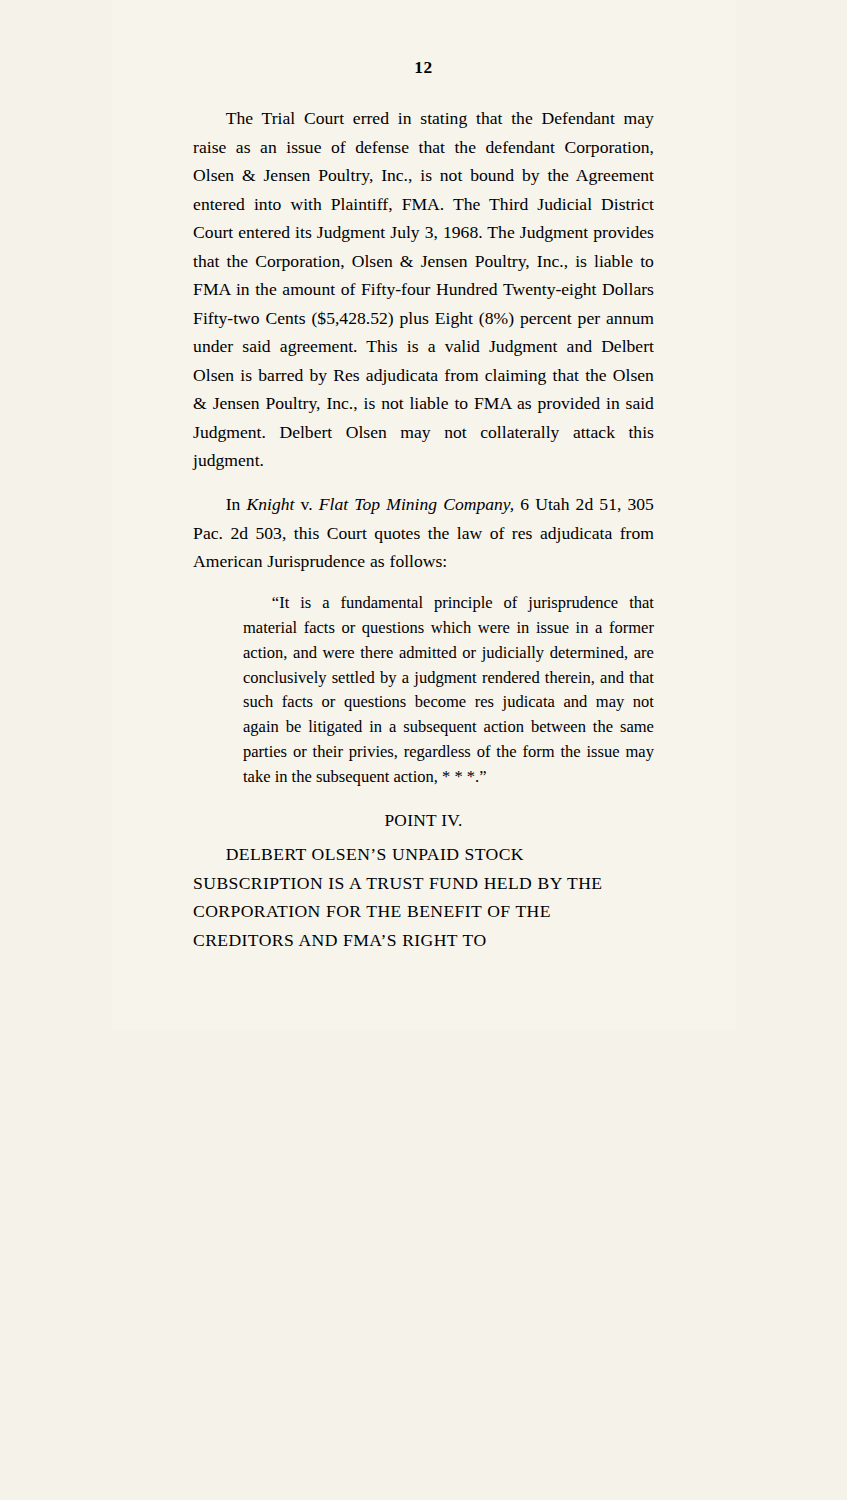12
The Trial Court erred in stating that the Defendant may raise as an issue of defense that the defendant Corporation, Olsen & Jensen Poultry, Inc., is not bound by the Agreement entered into with Plaintiff, FMA. The Third Judicial District Court entered its Judgment July 3, 1968. The Judgment provides that the Corporation, Olsen & Jensen Poultry, Inc., is liable to FMA in the amount of Fifty-four Hundred Twenty-eight Dollars Fifty-two Cents ($5,428.52) plus Eight (8%) percent per annum under said agreement. This is a valid Judgment and Delbert Olsen is barred by Res adjudicata from claiming that the Olsen & Jensen Poultry, Inc., is not liable to FMA as provided in said Judgment. Delbert Olsen may not collaterally attack this judgment.
In Knight v. Flat Top Mining Company, 6 Utah 2d 51, 305 Pac. 2d 503, this Court quotes the law of res adjudicata from American Jurisprudence as follows:
“It is a fundamental principle of jurisprudence that material facts or questions which were in issue in a former action, and were there admitted or judicially determined, are conclusively settled by a judgment rendered therein, and that such facts or questions become res judicata and may not again be litigated in a subsequent action between the same parties or their privies, regardless of the form the issue may take in the subsequent action, * * *.”
POINT IV.
DELBERT OLSEN’S UNPAID STOCK SUBSCRIPTION IS A TRUST FUND HELD BY THE CORPORATION FOR THE BENEFIT OF THE CREDITORS AND FMA’S RIGHT TO